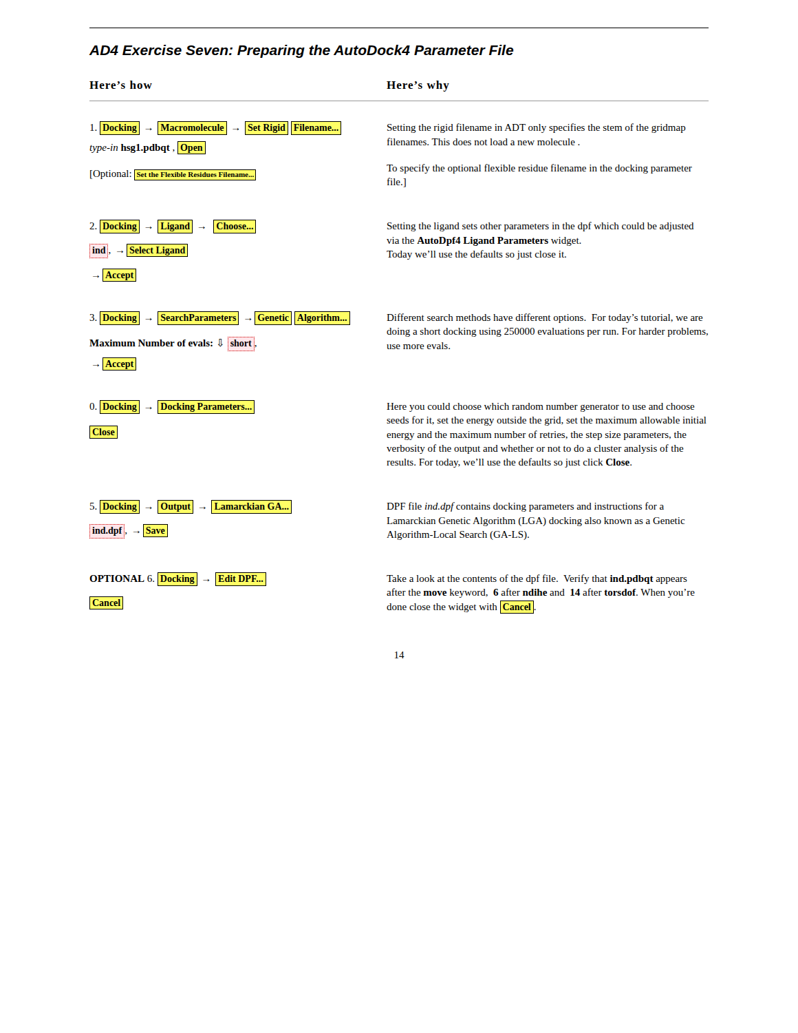AD4 Exercise Seven: Preparing the AutoDock4 Parameter File
Here’s how
Here’s why
1. Docking → Macromolecule → Set Rigid Filename...
type-in hsg1.pdbqt , Open
[Optional: Set the Flexible Residues Filename...
Setting the rigid filename in ADT only specifies the stem of the gridmap filenames. This does not load a new molecule .
To specify the optional flexible residue filename in the docking parameter file.]
2. Docking → Ligand → Choose...
ind, →Select Ligand
→Accept
Setting the ligand sets other parameters in the dpf which could be adjusted via the AutoDpf4 Ligand Parameters widget.
Today we’ll use the defaults so just close it.
3. Docking → SearchParameters →Genetic Algorithm...
Maximum Number of evals: ⇩ short,
→Accept
Different search methods have different options. For today’s tutorial, we are doing a short docking using 250000 evaluations per run. For harder problems, use more evals.
0. Docking → Docking Parameters...
Close
Here you could choose which random number generator to use and choose seeds for it, set the energy outside the grid, set the maximum allowable initial energy and the maximum number of retries, the step size parameters, the verbosity of the output and whether or not to do a cluster analysis of the results. For today, we’ll use the defaults so just click Close.
5. Docking → Output → Lamarckian GA...
ind.dpf, →Save
DPF file ind.dpf contains docking parameters and instructions for a Lamarckian Genetic Algorithm (LGA) docking also known as a Genetic Algorithm-Local Search (GA-LS).
OPTIONAL 6. Docking → Edit DPF...
Cancel
Take a look at the contents of the dpf file. Verify that ind.pdbqt appears after the move keyword, 6 after ndihe and 14 after torsdof. When you’re done close the widget with Cancel.
14